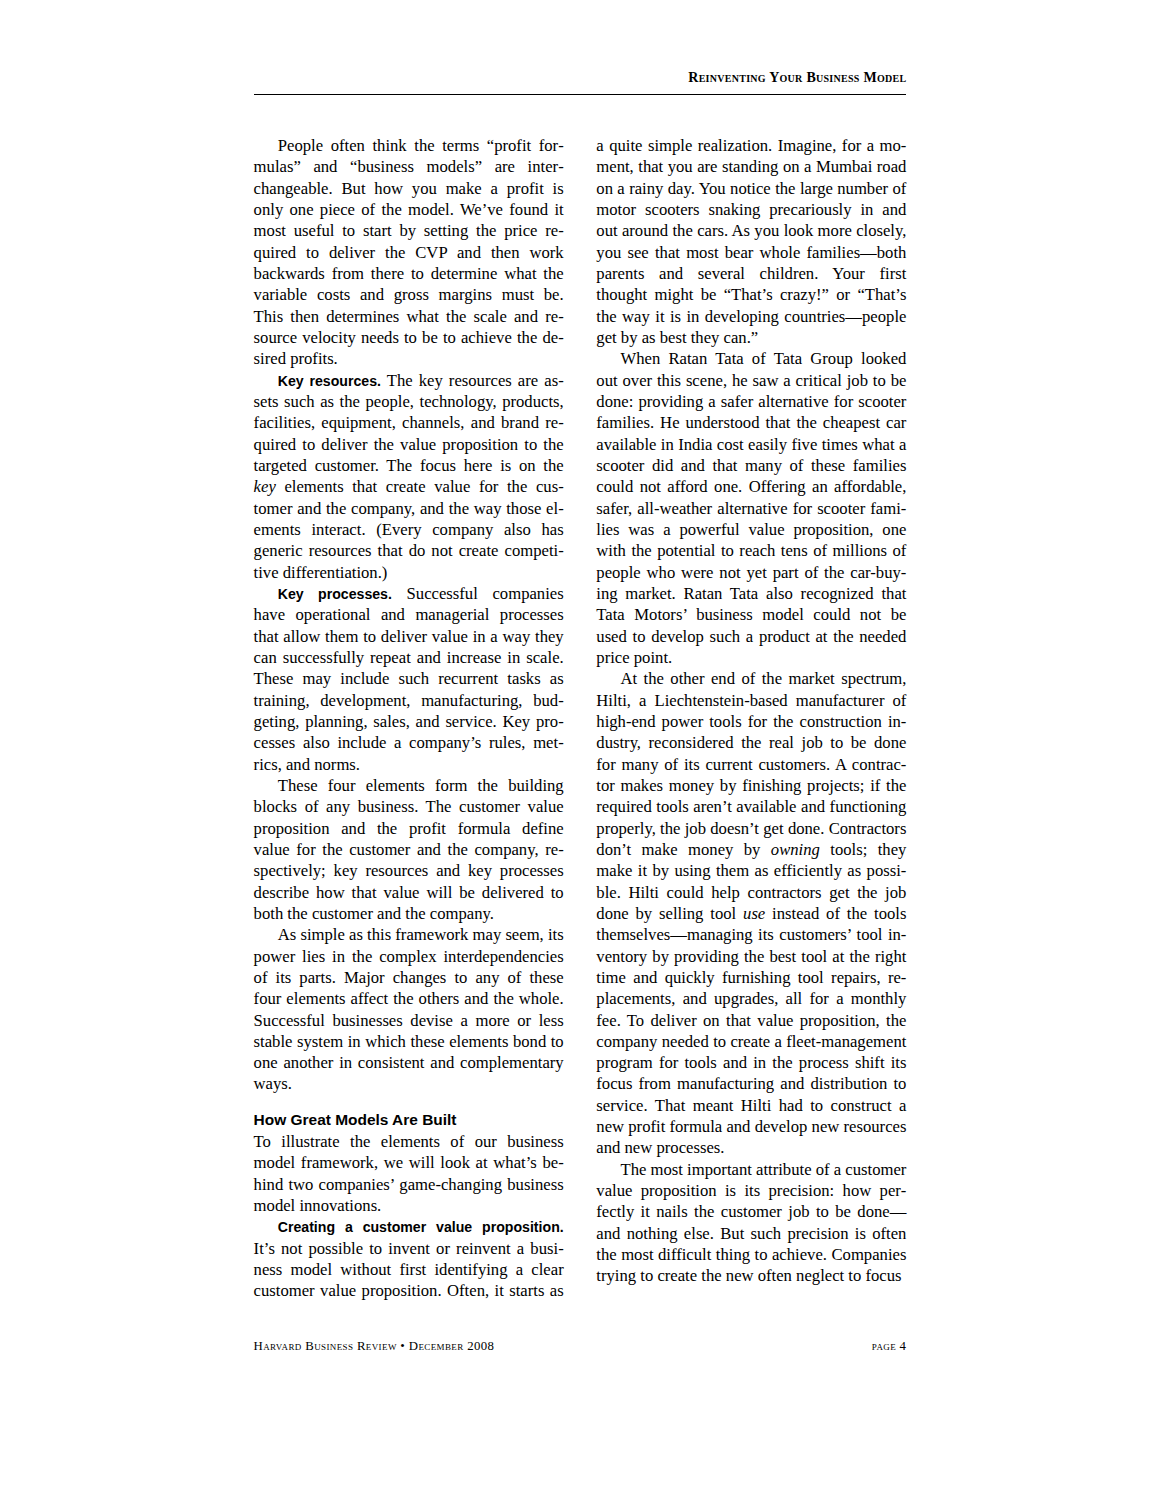Reinventing Your Business Model
People often think the terms “profit formulas” and “business models” are interchangeable. But how you make a profit is only one piece of the model. We’ve found it most useful to start by setting the price required to deliver the CVP and then work backwards from there to determine what the variable costs and gross margins must be. This then determines what the scale and resource velocity needs to be to achieve the desired profits.
Key resources. The key resources are assets such as the people, technology, products, facilities, equipment, channels, and brand required to deliver the value proposition to the targeted customer. The focus here is on the key elements that create value for the customer and the company, and the way those elements interact. (Every company also has generic resources that do not create competitive differentiation.)
Key processes. Successful companies have operational and managerial processes that allow them to deliver value in a way they can successfully repeat and increase in scale. These may include such recurrent tasks as training, development, manufacturing, budgeting, planning, sales, and service. Key processes also include a company’s rules, metrics, and norms.
These four elements form the building blocks of any business. The customer value proposition and the profit formula define value for the customer and the company, respectively; key resources and key processes describe how that value will be delivered to both the customer and the company.
As simple as this framework may seem, its power lies in the complex interdependencies of its parts. Major changes to any of these four elements affect the others and the whole. Successful businesses devise a more or less stable system in which these elements bond to one another in consistent and complementary ways.
How Great Models Are Built
To illustrate the elements of our business model framework, we will look at what’s behind two companies’ game-changing business model innovations.
Creating a customer value proposition. It’s not possible to invent or reinvent a business model without first identifying a clear customer value proposition. Often, it starts as a quite simple realization. Imagine, for a moment, that you are standing on a Mumbai road on a rainy day. You notice the large number of motor scooters snaking precariously in and out around the cars. As you look more closely, you see that most bear whole families—both parents and several children. Your first thought might be “That’s crazy!” or “That’s the way it is in developing countries—people get by as best they can.”
When Ratan Tata of Tata Group looked out over this scene, he saw a critical job to be done: providing a safer alternative for scooter families. He understood that the cheapest car available in India cost easily five times what a scooter did and that many of these families could not afford one. Offering an affordable, safer, all-weather alternative for scooter families was a powerful value proposition, one with the potential to reach tens of millions of people who were not yet part of the car-buying market. Ratan Tata also recognized that Tata Motors’ business model could not be used to develop such a product at the needed price point.
At the other end of the market spectrum, Hilti, a Liechtenstein-based manufacturer of high-end power tools for the construction industry, reconsidered the real job to be done for many of its current customers. A contractor makes money by finishing projects; if the required tools aren’t available and functioning properly, the job doesn’t get done. Contractors don’t make money by owning tools; they make it by using them as efficiently as possible. Hilti could help contractors get the job done by selling tool use instead of the tools themselves—managing its customers’ tool inventory by providing the best tool at the right time and quickly furnishing tool repairs, replacements, and upgrades, all for a monthly fee. To deliver on that value proposition, the company needed to create a fleet-management program for tools and in the process shift its focus from manufacturing and distribution to service. That meant Hilti had to construct a new profit formula and develop new resources and new processes.
The most important attribute of a customer value proposition is its precision: how perfectly it nails the customer job to be done—and nothing else. But such precision is often the most difficult thing to achieve. Companies trying to create the new often neglect to focus
Harvard Business Review • December 2008 page 4